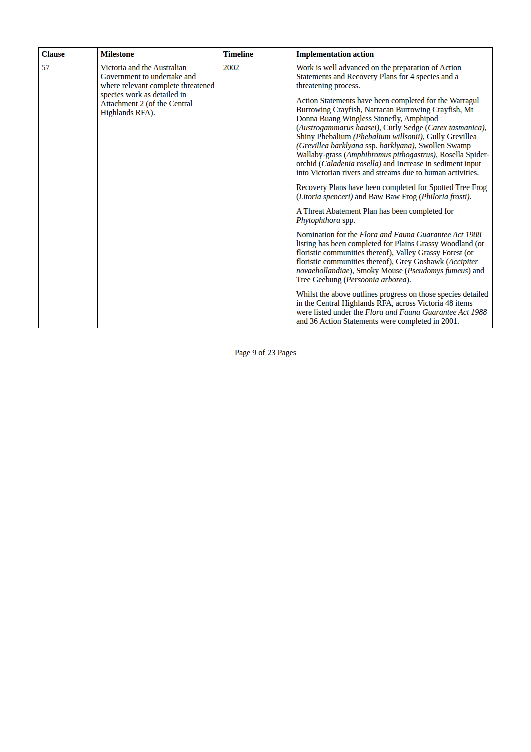| Clause | Milestone | Timeline | Implementation action |
| --- | --- | --- | --- |
| 57 | Victoria and the Australian Government to undertake and where relevant complete threatened species work as detailed in Attachment 2 (of the Central Highlands RFA). | 2002 | Work is well advanced on the preparation of Action Statements and Recovery Plans for 4 species and a threatening process. Action Statements have been completed for the Warragul Burrowing Crayfish, Narracan Burrowing Crayfish, Mt Donna Buang Wingless Stonefly, Amphipod ( Austrogammarus haasei) , Curly Sedge ( Carex tasmanica) , Shiny Phebalium (Phebalium willsonii) , Gully Grevillea (Grevillea barklyana ssp. barklyana) , Swollen Swamp Wallaby-grass ( Amphibromus pithogastrus) , Rosella Spider-orchid ( Caladenia rosella) and Increase in sediment input into Victorian rivers and streams due to human activities. Recovery Plans have been completed for Spotted Tree Frog ( Litoria spenceri) and Baw Baw Frog ( Philoria frosti) . A Threat Abatement Plan has been completed for Phytophthora spp. Nomination for the Flora and Fauna Guarantee Act 1988 listing has been completed for Plains Grassy Woodland (or floristic communities thereof), Valley Grassy Forest (or floristic communities thereof), Grey Goshawk ( Accipiter novaehollandiae ), Smoky Mouse ( Pseudomys fumeus ) and Tree Geebung ( Persoonia arborea ). Whilst the above outlines progress on those species detailed in the Central Highlands RFA, across Victoria 48 items were listed under the Flora and Fauna Guarantee Act 1988 and 36 Action Statements were completed in 2001. |
Page 9 of 23 Pages